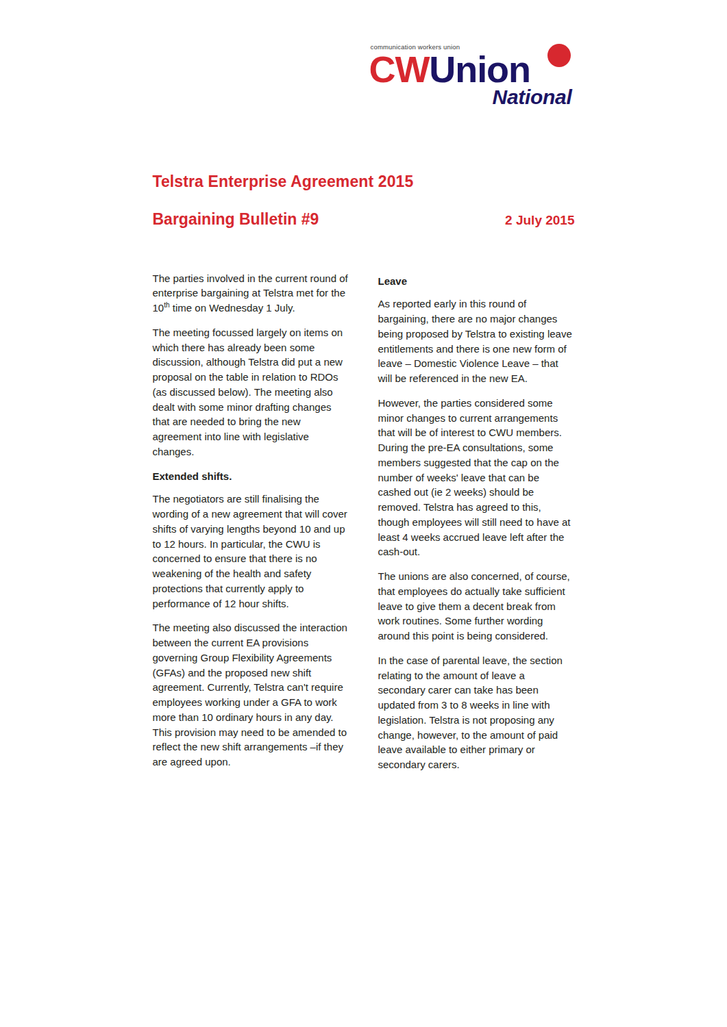communication workers union
CWUnion
National
Telstra Enterprise Agreement 2015
Bargaining Bulletin #9 2 July 2015
The parties involved in the current round of enterprise bargaining at Telstra met for the 10th time on Wednesday 1 July.
The meeting focussed largely on items on which there has already been some discussion, although Telstra did put a new proposal on the table in relation to RDOs (as discussed below). The meeting also dealt with some minor drafting changes that are needed to bring the new agreement into line with legislative changes.
Extended shifts.
The negotiators are still finalising the wording of a new agreement that will cover shifts of varying lengths beyond 10 and up to 12 hours. In particular, the CWU is concerned to ensure that there is no weakening of the health and safety protections that currently apply to performance of 12 hour shifts.
The meeting also discussed the interaction between the current EA provisions governing Group Flexibility Agreements (GFAs) and the proposed new shift agreement. Currently, Telstra can't require employees working under a GFA to work more than 10 ordinary hours in any day. This provision may need to be amended to reflect the new shift arrangements –if they are agreed upon.
Leave
As reported early in this round of bargaining, there are no major changes being proposed by Telstra to existing leave entitlements and there is one new form of leave – Domestic Violence Leave – that will be referenced in the new EA.
However, the parties considered some minor changes to current arrangements that will be of interest to CWU members. During the pre-EA consultations, some members suggested that the cap on the number of weeks' leave that can be cashed out (ie 2 weeks) should be removed. Telstra has agreed to this, though employees will still need to have at least 4 weeks accrued leave left after the cash-out.
The unions are also concerned, of course, that employees do actually take sufficient leave to give them a decent break from work routines. Some further wording around this point is being considered.
In the case of parental leave, the section relating to the amount of leave a secondary carer can take has been updated from 3 to 8 weeks in line with legislation. Telstra is not proposing any change, however, to the amount of paid leave available to either primary or secondary carers.